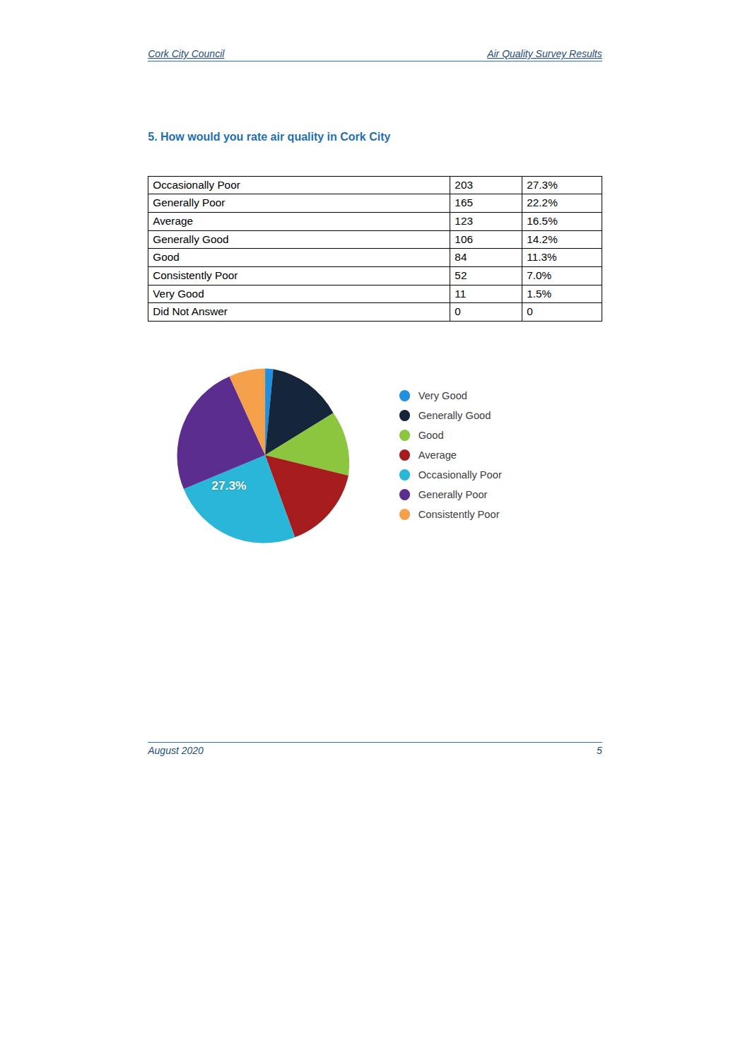Cork City Council Air Quality Survey Results
5. How would you rate air quality in Cork City
| Occasionally Poor | 203 | 27.3% |
| Generally Poor | 165 | 22.2% |
| Average | 123 | 16.5% |
| Generally Good | 106 | 14.2% |
| Good | 84 | 11.3% |
| Consistently Poor | 52 | 7.0% |
| Very Good | 11 | 1.5% |
| Did Not Answer | 0 | 0 |
27.3%
Very Good
Generally Good
Good
Average
Occasionally Poor
Generally Poor
Consistently Poor
August 2020 5